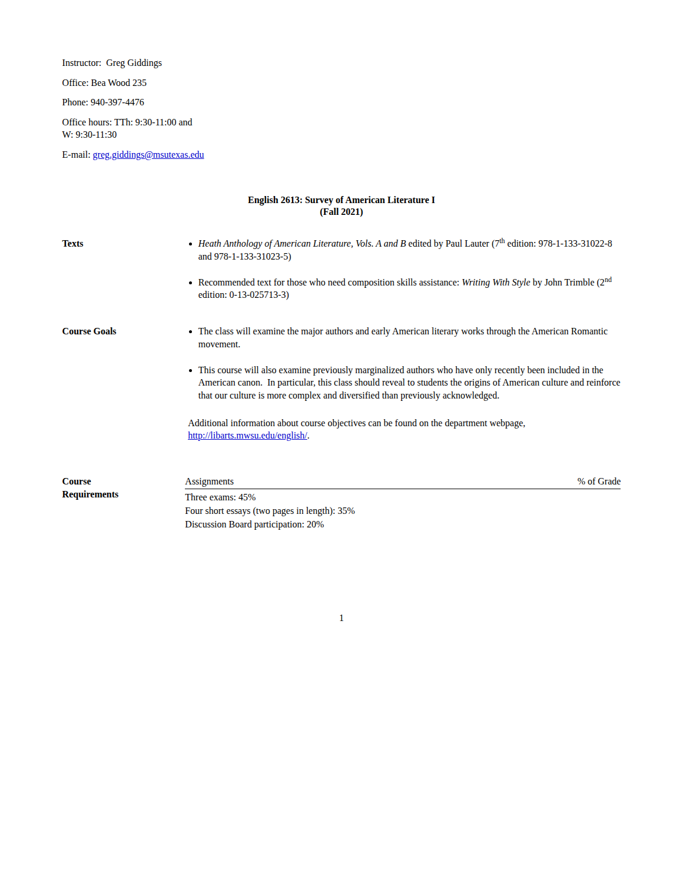Instructor: Greg Giddings
Office: Bea Wood 235
Phone: 940-397-4476
Office hours: TTh: 9:30-11:00 and
W: 9:30-11:30
E-mail: greg.giddings@msutexas.edu
English 2613: Survey of American Literature I (Fall 2021)
| Texts | Heath Anthology of American Literature, Vols. A and B edited by Paul Lauter (7 th edition: 978-1-133-31022-8 and 978-1-133-31023-5) Recommended text for those who need composition skills assistance: Writing With Style by John Trimble (2 nd edition: 0-13-025713-3) |
| Course Goals | The class will examine the major authors and early American literary works through the American Romantic movement. This course will also examine previously marginalized authors who have only recently been included in the American canon. In particular, this class should reveal to students the origins of American culture and reinforce that our culture is more complex and diversified than previously acknowledged. Additional information about course objectives can be found on the department webpage, http://libarts.mwsu.edu/english/ . |
| Course Requirements | Assignments % of Grade Three exams: 45% Four short essays (two pages in length): 35% Discussion Board participation: 20% |
1